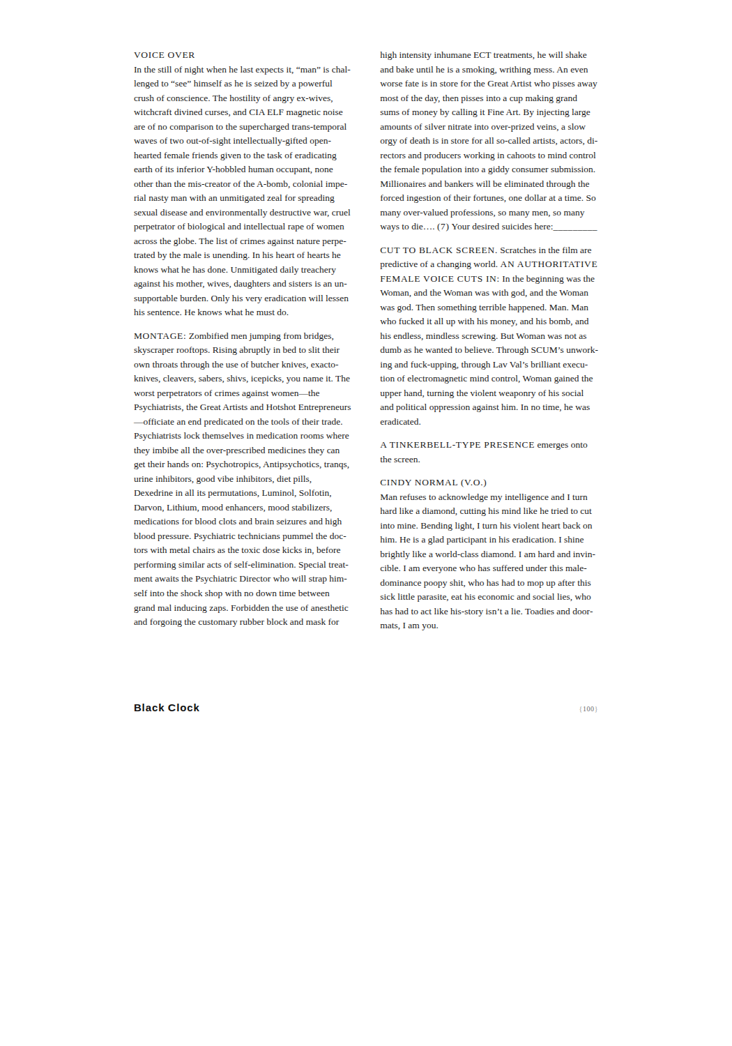VOICE OVER
In the still of night when he last expects it, “man” is challenged to “see” himself as he is seized by a powerful crush of conscience. The hostility of angry ex-wives, witchcraft divined curses, and CIA ELF magnetic noise are of no comparison to the supercharged trans-temporal waves of two out-of-sight intellectually-gifted open-hearted female friends given to the task of eradicating earth of its inferior Y-hobbled human occupant, none other than the mis-creator of the A-bomb, colonial imperial nasty man with an unmitigated zeal for spreading sexual disease and environmentally destructive war, cruel perpetrator of biological and intellectual rape of women across the globe. The list of crimes against nature perpetrated by the male is unending. In his heart of hearts he knows what he has done. Unmitigated daily treachery against his mother, wives, daughters and sisters is an unsupportable burden. Only his very eradication will lessen his sentence. He knows what he must do.
MONTAGE: Zombified men jumping from bridges, skyscraper rooftops. Rising abruptly in bed to slit their own throats through the use of butcher knives, exacto-knives, cleavers, sabers, shivs, icepicks, you name it. The worst perpetrators of crimes against women—the Psychiatrists, the Great Artists and Hotshot Entrepreneurs—officiate an end predicated on the tools of their trade. Psychiatrists lock themselves in medication rooms where they imbibe all the over-prescribed medicines they can get their hands on: Psychotropics, Antipsychotics, tranqs, urine inhibitors, good vibe inhibitors, diet pills, Dexedrine in all its permutations, Luminol, Solfotin, Darvon, Lithium, mood enhancers, mood stabilizers, medications for blood clots and brain seizures and high blood pressure. Psychiatric technicians pummel the doctors with metal chairs as the toxic dose kicks in, before performing similar acts of self-elimination. Special treatment awaits the Psychiatric Director who will strap himself into the shock shop with no down time between grand mal inducing zaps. Forbidden the use of anesthetic and forgoing the customary rubber block and mask for high intensity inhumane ECT treatments, he will shake and bake until he is a smoking, writhing mess. An even worse fate is in store for the Great Artist who pisses away most of the day, then pisses into a cup making grand sums of money by calling it Fine Art. By injecting large amounts of silver nitrate into over-prized veins, a slow orgy of death is in store for all so-called artists, actors, directors and producers working in cahoots to mind control the female population into a giddy consumer submission. Millionaires and bankers will be eliminated through the forced ingestion of their fortunes, one dollar at a time. So many over-valued professions, so many men, so many ways to die…. (7) Your desired suicides here:_________
CUT TO BLACK SCREEN. Scratches in the film are predictive of a changing world. AN AUTHORITATIVE FEMALE VOICE CUTS IN: In the beginning was the Woman, and the Woman was with god, and the Woman was god. Then something terrible happened. Man. Man who fucked it all up with his money, and his bomb, and his endless, mindless screwing. But Woman was not as dumb as he wanted to believe. Through SCUM’s unworking and fuck-upping, through Lav Val’s brilliant execution of electromagnetic mind control, Woman gained the upper hand, turning the violent weaponry of his social and political oppression against him. In no time, he was eradicated.
A TINKERBELL-TYPE PRESENCE emerges onto the screen.
CINDY NORMAL (V.O.)
Man refuses to acknowledge my intelligence and I turn hard like a diamond, cutting his mind like he tried to cut into mine. Bending light, I turn his violent heart back on him. He is a glad participant in his eradication. I shine brightly like a world-class diamond. I am hard and invincible. I am everyone who has suffered under this male-dominance poopy shit, who has had to mop up after this sick little parasite, eat his economic and social lies, who has had to act like his-story isn’t a lie. Toadies and doormats, I am you.
Black Clock
{100}